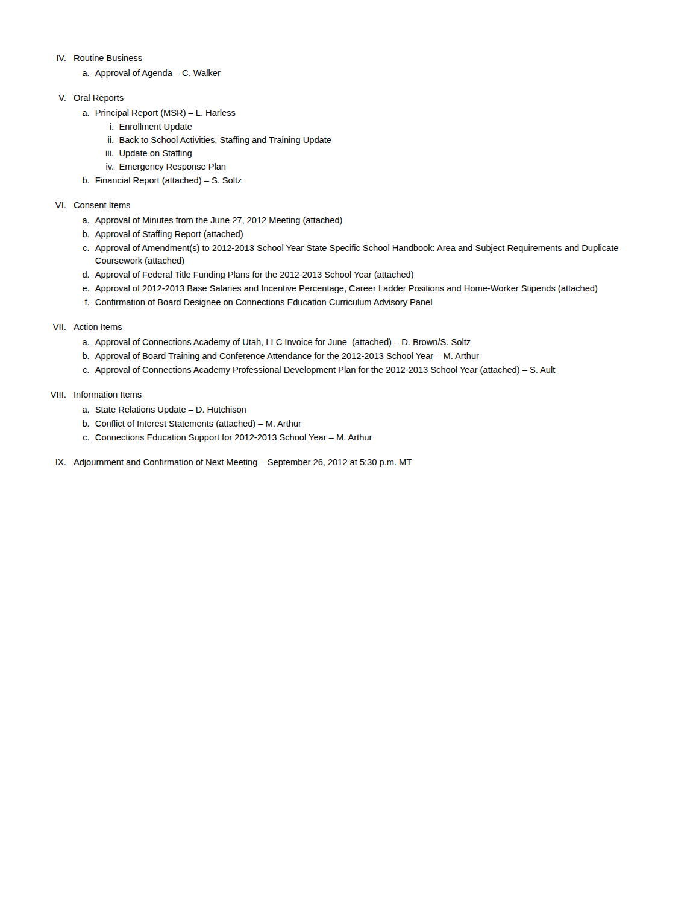Routine Business
Approval of Agenda – C. Walker
Oral Reports
Principal Report (MSR) – L. Harless
Enrollment Update
Back to School Activities, Staffing and Training Update
Update on Staffing
Emergency Response Plan
Financial Report (attached) – S. Soltz
Consent Items
Approval of Minutes from the June 27, 2012 Meeting (attached)
Approval of Staffing Report (attached)
Approval of Amendment(s) to 2012-2013 School Year State Specific School Handbook: Area and Subject Requirements and Duplicate Coursework (attached)
Approval of Federal Title Funding Plans for the 2012-2013 School Year (attached)
Approval of 2012-2013 Base Salaries and Incentive Percentage, Career Ladder Positions and Home-Worker Stipends (attached)
Confirmation of Board Designee on Connections Education Curriculum Advisory Panel
Action Items
Approval of Connections Academy of Utah, LLC Invoice for June (attached) – D. Brown/S. Soltz
Approval of Board Training and Conference Attendance for the 2012-2013 School Year – M. Arthur
Approval of Connections Academy Professional Development Plan for the 2012-2013 School Year (attached) – S. Ault
Information Items
State Relations Update – D. Hutchison
Conflict of Interest Statements (attached) – M. Arthur
Connections Education Support for 2012-2013 School Year – M. Arthur
Adjournment and Confirmation of Next Meeting – September 26, 2012 at 5:30 p.m. MT